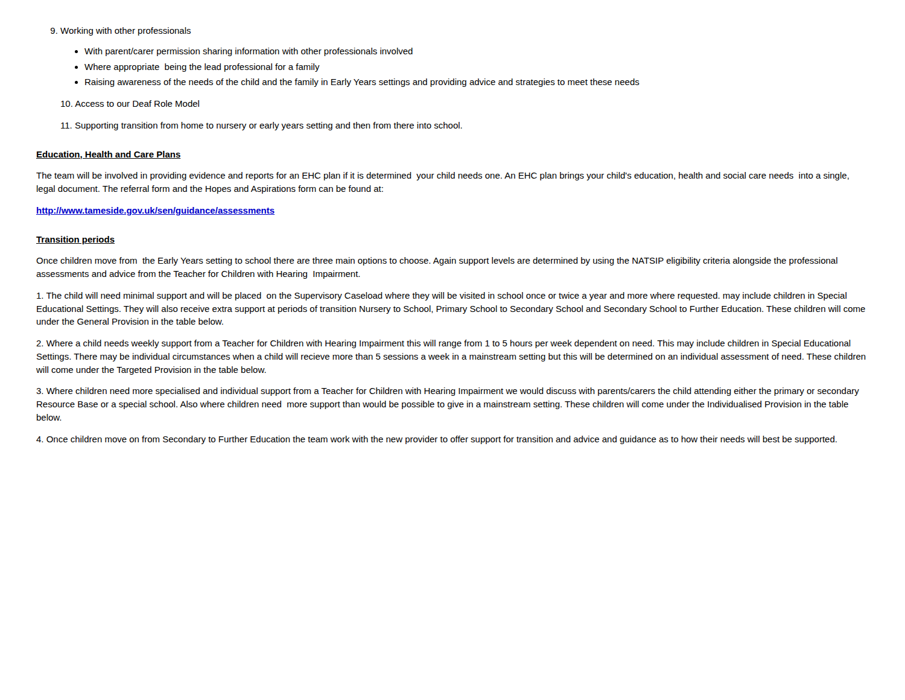Working with other professionals
With parent/carer permission sharing information with other professionals involved
Where appropriate being the lead professional for a family
Raising awareness of the needs of the child and the family in Early Years settings and providing advice and strategies to meet these needs
10. Access to our Deaf Role Model
11. Supporting transition from home to nursery or early years setting and then from there into school.
Education, Health and Care Plans
The team will be involved in providing evidence and reports for an EHC plan if it is determined your child needs one. An EHC plan brings your child's education, health and social care needs into a single, legal document. The referral form and the Hopes and Aspirations form can be found at:
http://www.tameside.gov.uk/sen/guidance/assessments
Transition periods
Once children move from the Early Years setting to school there are three main options to choose. Again support levels are determined by using the NATSIP eligibility criteria alongside the professional assessments and advice from the Teacher for Children with Hearing Impairment.
1. The child will need minimal support and will be placed on the Supervisory Caseload where they will be visited in school once or twice a year and more where requested. may include children in Special Educational Settings. They will also receive extra support at periods of transition Nursery to School, Primary School to Secondary School and Secondary School to Further Education. These children will come under the General Provision in the table below.
2. Where a child needs weekly support from a Teacher for Children with Hearing Impairment this will range from 1 to 5 hours per week dependent on need. This may include children in Special Educational Settings. There may be individual circumstances when a child will recieve more than 5 sessions a week in a mainstream setting but this will be determined on an individual assessment of need. These children will come under the Targeted Provision in the table below.
3. Where children need more specialised and individual support from a Teacher for Children with Hearing Impairment we would discuss with parents/carers the child attending either the primary or secondary Resource Base or a special school. Also where children need more support than would be possible to give in a mainstream setting. These children will come under the Individualised Provision in the table below.
4. Once children move on from Secondary to Further Education the team work with the new provider to offer support for transition and advice and guidance as to how their needs will best be supported.